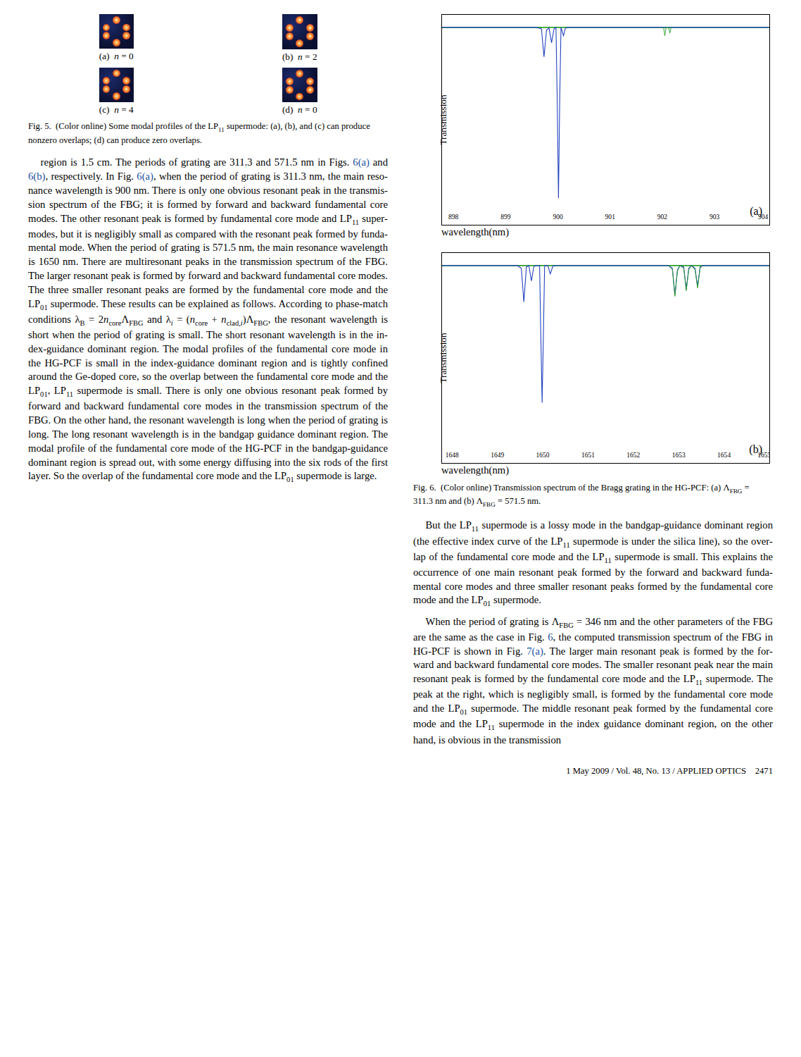(a) n = 0
(b) n = 2
(c) n = 4
(d) n = 0
Fig. 5. (Color online) Some modal profiles of the LP11 supermode: (a), (b), and (c) can produce nonzero overlaps; (d) can produce zero overlaps.
region is 1.5 cm. The periods of grating are 311.3 and 571.5 nm in Figs. 6(a) and 6(b), respectively. In Fig. 6(a), when the period of grating is 311.3 nm, the main resonance wavelength is 900 nm. There is only one obvious resonant peak in the transmission spectrum of the FBG; it is formed by forward and backward fundamental core modes. The other resonant peak is formed by fundamental core mode and LP11 supermodes, but it is negligibly small as compared with the resonant peak formed by fundamental mode. When the period of grating is 571.5 nm, the main resonance wavelength is 1650 nm. There are multiresonant peaks in the transmission spectrum of the FBG. The larger resonant peak is formed by forward and backward fundamental core modes. The three smaller resonant peaks are formed by the fundamental core mode and the LP01 supermode. These results can be explained as follows. According to phase-match conditions λB = 2ncoreΛFBG and λi = (ncore + nclad,i)ΛFBG, the resonant wavelength is short when the period of grating is small. The short resonant wavelength is in the index-guidance dominant region. The modal profiles of the fundamental core mode in the HG-PCF is small in the index-guidance dominant region and is tightly confined around the Ge-doped core, so the overlap between the fundamental core mode and the LP01, LP11 supermode is small. There is only one obvious resonant peak formed by forward and backward fundamental core modes in the transmission spectrum of the FBG. On the other hand, the resonant wavelength is long when the period of grating is long. The long resonant wavelength is in the bandgap guidance dominant region. The modal profile of the fundamental core mode of the HG-PCF in the bandgap-guidance dominant region is spread out, with some energy diffusing into the six rods of the first layer. So the overlap of the fundamental core mode and the LP01 supermode is large.
Transmission (a) 898 899 900 901 902 903 904 1 0.8 0.6 0.4 0.2 0
wavelength(nm)
Transmission (b) 1648 1649 1650 1651 1652 1653 1654 1655 1 0.8 0.6 0.4 0.2 0
wavelength(nm)
Fig. 6. (Color online) Transmission spectrum of the Bragg grating in the HG-PCF: (a) ΛFBG = 311.3 nm and (b) ΛFBG = 571.5 nm.
But the LP11 supermode is a lossy mode in the bandgap-guidance dominant region (the effective index curve of the LP11 supermode is under the silica line), so the overlap of the fundamental core mode and the LP11 supermode is small. This explains the occurrence of one main resonant peak formed by the forward and backward fundamental core modes and three smaller resonant peaks formed by the fundamental core mode and the LP01 supermode.
When the period of grating is ΛFBG = 346 nm and the other parameters of the FBG are the same as the case in Fig. 6, the computed transmission spectrum of the FBG in HG-PCF is shown in Fig. 7(a). The larger main resonant peak is formed by the forward and backward fundamental core modes. The smaller resonant peak near the main resonant peak is formed by the fundamental core mode and the LP11 supermode. The peak at the right, which is negligibly small, is formed by the fundamental core mode and the LP01 supermode. The middle resonant peak formed by the fundamental core mode and the LP11 supermode in the index guidance dominant region, on the other hand, is obvious in the transmission
1 May 2009 / Vol. 48, No. 13 / APPLIED OPTICS 2471